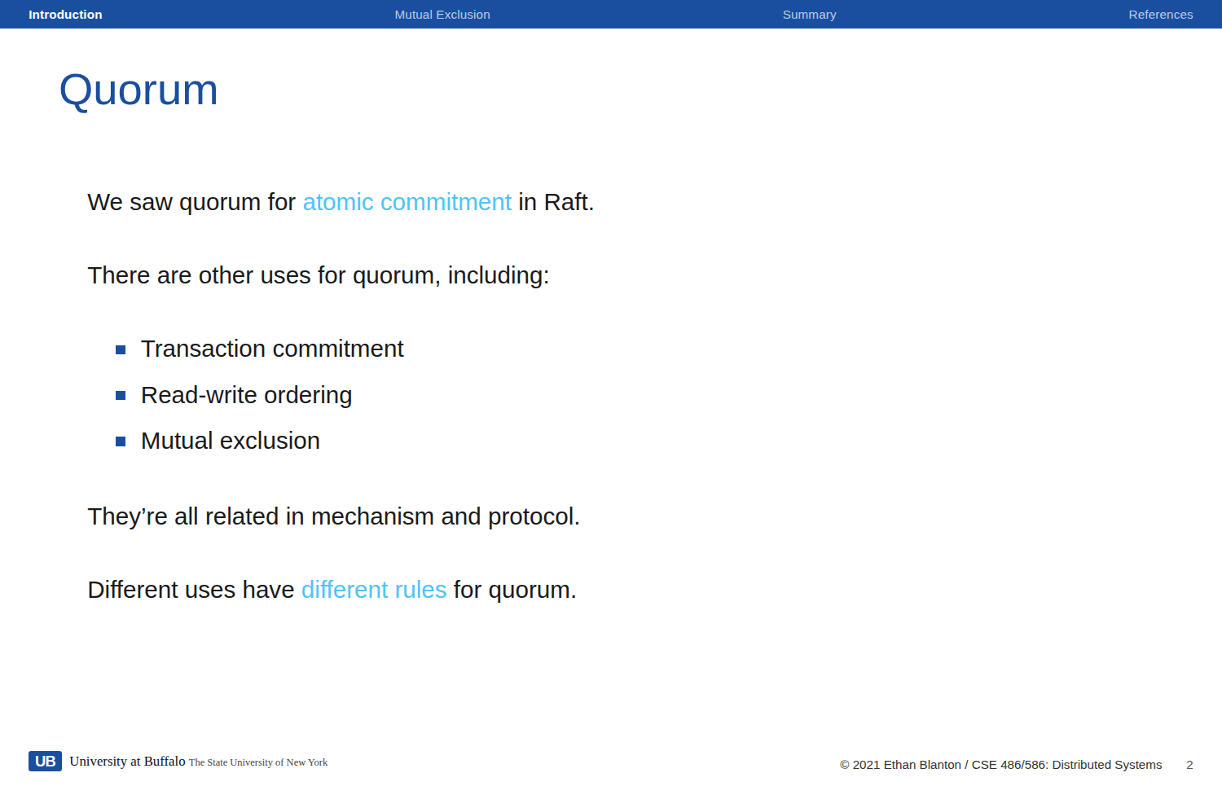Introduction Mutual Exclusion Summary References
Quorum
We saw quorum for atomic commitment in Raft.
There are other uses for quorum, including:
Transaction commitment
Read-write ordering
Mutual exclusion
They’re all related in mechanism and protocol.
Different uses have different rules for quorum.
UB University at Buffalo The State University of New York
© 2021 Ethan Blanton / CSE 486/586: Distributed Systems 2